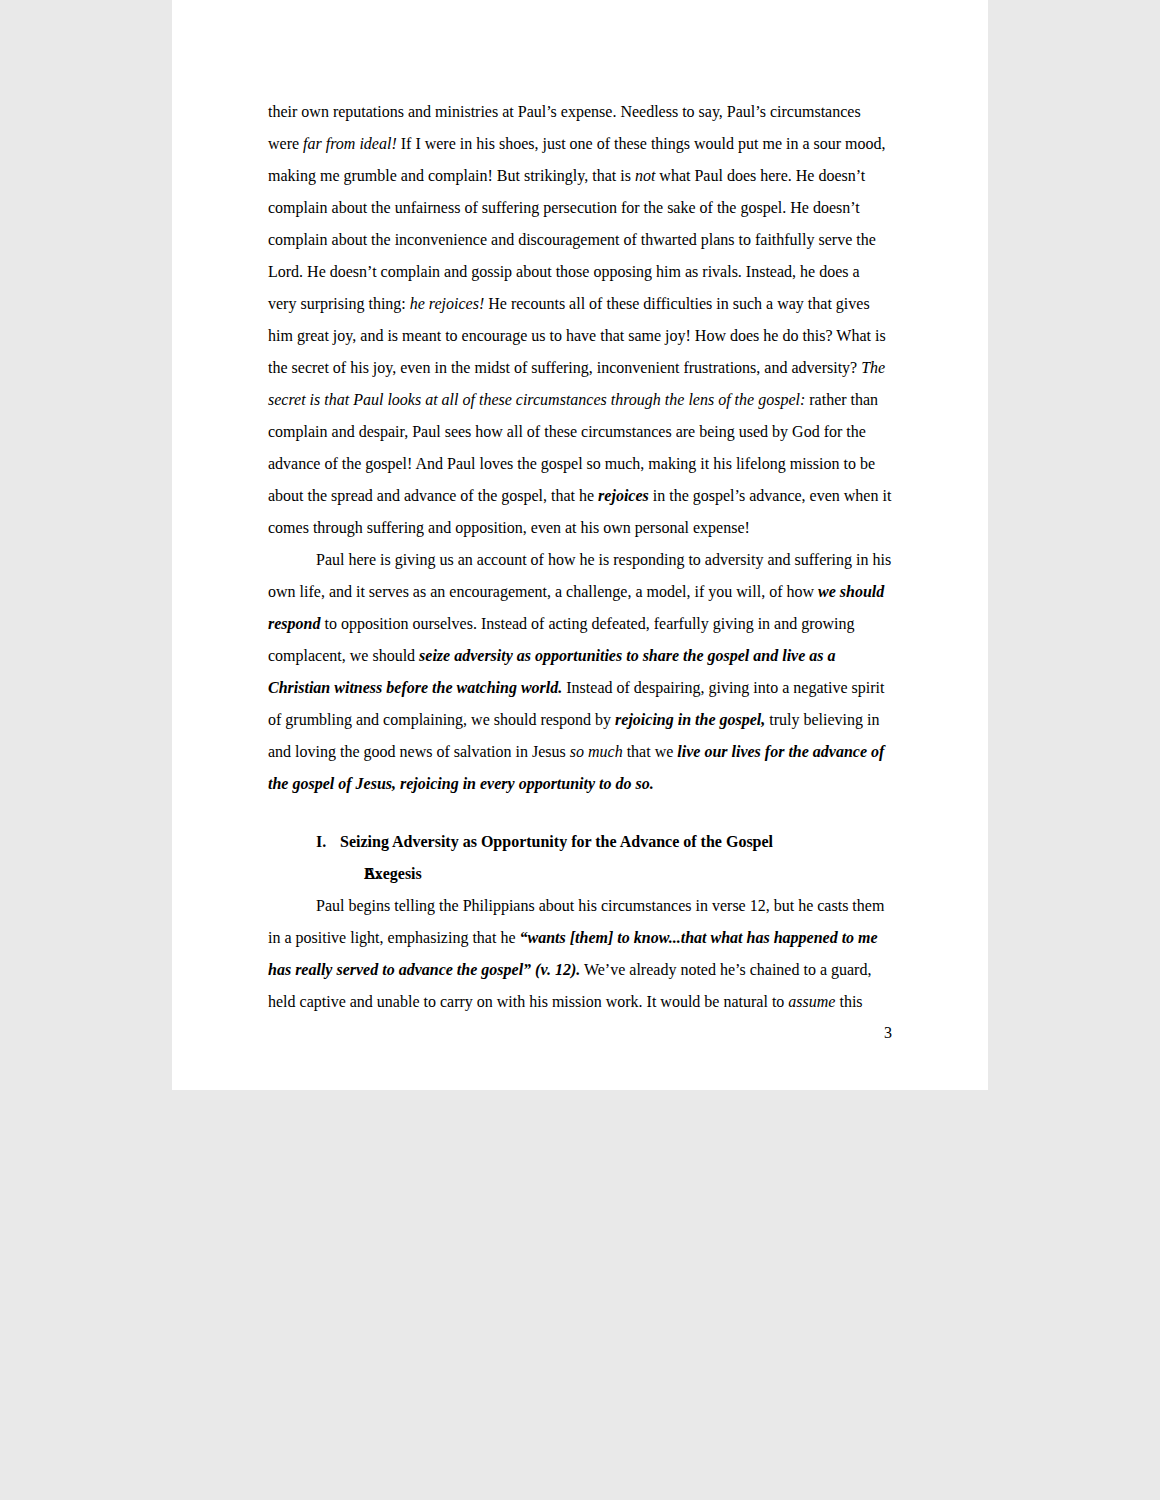their own reputations and ministries at Paul’s expense. Needless to say, Paul’s circumstances were far from ideal! If I were in his shoes, just one of these things would put me in a sour mood, making me grumble and complain! But strikingly, that is not what Paul does here. He doesn’t complain about the unfairness of suffering persecution for the sake of the gospel. He doesn’t complain about the inconvenience and discouragement of thwarted plans to faithfully serve the Lord. He doesn’t complain and gossip about those opposing him as rivals. Instead, he does a very surprising thing: he rejoices! He recounts all of these difficulties in such a way that gives him great joy, and is meant to encourage us to have that same joy! How does he do this? What is the secret of his joy, even in the midst of suffering, inconvenient frustrations, and adversity? The secret is that Paul looks at all of these circumstances through the lens of the gospel: rather than complain and despair, Paul sees how all of these circumstances are being used by God for the advance of the gospel! And Paul loves the gospel so much, making it his lifelong mission to be about the spread and advance of the gospel, that he rejoices in the gospel’s advance, even when it comes through suffering and opposition, even at his own personal expense!
Paul here is giving us an account of how he is responding to adversity and suffering in his own life, and it serves as an encouragement, a challenge, a model, if you will, of how we should respond to opposition ourselves. Instead of acting defeated, fearfully giving in and growing complacent, we should seize adversity as opportunities to share the gospel and live as a Christian witness before the watching world. Instead of despairing, giving into a negative spirit of grumbling and complaining, we should respond by rejoicing in the gospel, truly believing in and loving the good news of salvation in Jesus so much that we live our lives for the advance of the gospel of Jesus, rejoicing in every opportunity to do so.
I.
Seizing Adversity as Opportunity for the Advance of the Gospel
A.
Exegesis
Paul begins telling the Philippians about his circumstances in verse 12, but he casts them in a positive light, emphasizing that he “wants [them] to know...that what has happened to me has really served to advance the gospel” (v. 12). We’ve already noted he’s chained to a guard, held captive and unable to carry on with his mission work. It would be natural to assume this
3